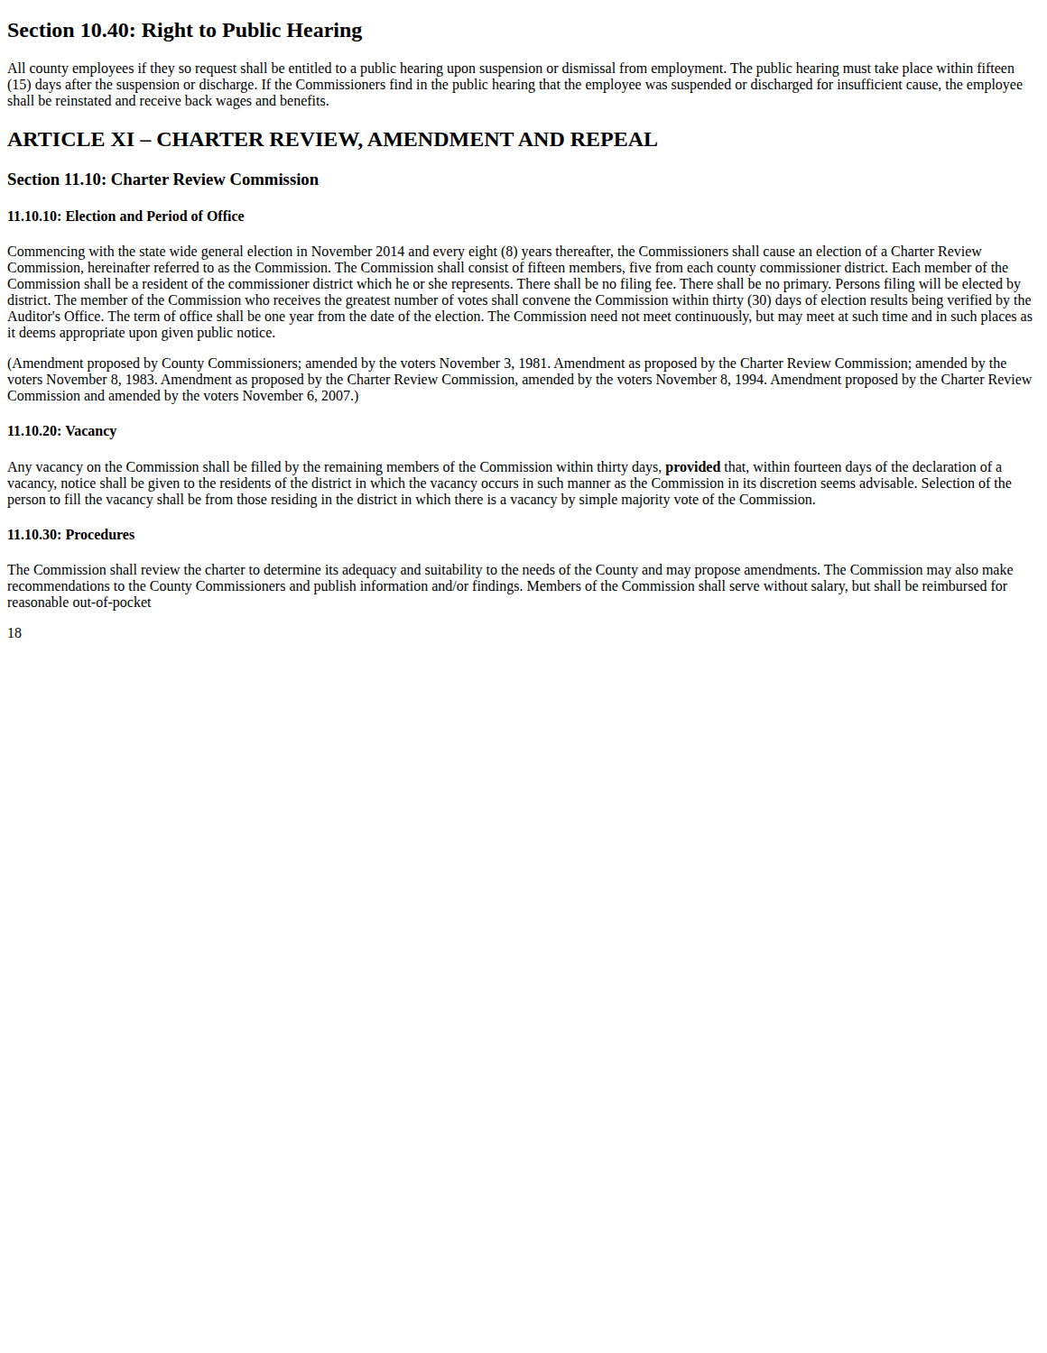Section 10.40: Right to Public Hearing
All county employees if they so request shall be entitled to a public hearing upon suspension or dismissal from employment. The public hearing must take place within fifteen (15) days after the suspension or discharge. If the Commissioners find in the public hearing that the employee was suspended or discharged for insufficient cause, the employee shall be reinstated and receive back wages and benefits.
ARTICLE XI – CHARTER REVIEW, AMENDMENT AND REPEAL
Section 11.10: Charter Review Commission
11.10.10: Election and Period of Office
Commencing with the state wide general election in November 2014 and every eight (8) years thereafter, the Commissioners shall cause an election of a Charter Review Commission, hereinafter referred to as the Commission. The Commission shall consist of fifteen members, five from each county commissioner district. Each member of the Commission shall be a resident of the commissioner district which he or she represents. There shall be no filing fee. There shall be no primary. Persons filing will be elected by district. The member of the Commission who receives the greatest number of votes shall convene the Commission within thirty (30) days of election results being verified by the Auditor's Office. The term of office shall be one year from the date of the election. The Commission need not meet continuously, but may meet at such time and in such places as it deems appropriate upon given public notice.
(Amendment proposed by County Commissioners; amended by the voters November 3, 1981. Amendment as proposed by the Charter Review Commission; amended by the voters November 8, 1983. Amendment as proposed by the Charter Review Commission, amended by the voters November 8, 1994. Amendment proposed by the Charter Review Commission and amended by the voters November 6, 2007.)
11.10.20: Vacancy
Any vacancy on the Commission shall be filled by the remaining members of the Commission within thirty days, provided that, within fourteen days of the declaration of a vacancy, notice shall be given to the residents of the district in which the vacancy occurs in such manner as the Commission in its discretion seems advisable. Selection of the person to fill the vacancy shall be from those residing in the district in which there is a vacancy by simple majority vote of the Commission.
11.10.30: Procedures
The Commission shall review the charter to determine its adequacy and suitability to the needs of the County and may propose amendments. The Commission may also make recommendations to the County Commissioners and publish information and/or findings. Members of the Commission shall serve without salary, but shall be reimbursed for reasonable out-of-pocket
18